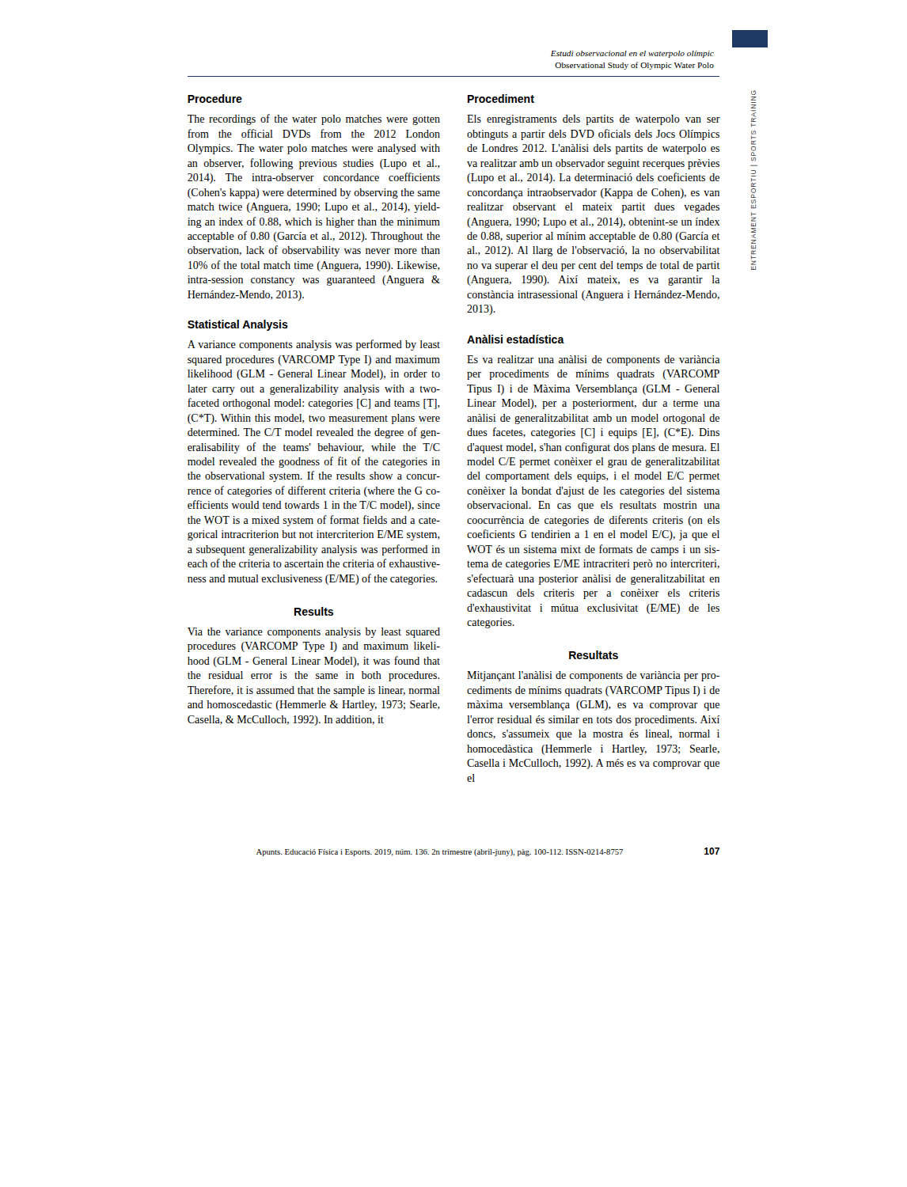ENTRENAMENT ESPORTIU | SPORTS TRAINING
Estudi observacional en el waterpolo olímpic
Observational Study of Olympic Water Polo
Procedure
The recordings of the water polo matches were gotten from the official DVDs from the 2012 London Olympics. The water polo matches were analysed with an observer, following previous studies (Lupo et al., 2014). The intra-observer concordance coefficients (Cohen's kappa) were determined by observing the same match twice (Anguera, 1990; Lupo et al., 2014), yielding an index of 0.88, which is higher than the minimum acceptable of 0.80 (García et al., 2012). Throughout the observation, lack of observability was never more than 10% of the total match time (Anguera, 1990). Likewise, intra-session constancy was guaranteed (Anguera & Hernández-Mendo, 2013).
Statistical Analysis
A variance components analysis was performed by least squared procedures (VARCOMP Type I) and maximum likelihood (GLM - General Linear Model), in order to later carry out a generalizability analysis with a two-faceted orthogonal model: categories [C] and teams [T], (C*T). Within this model, two measurement plans were determined. The C/T model revealed the degree of generalisability of the teams' behaviour, while the T/C model revealed the goodness of fit of the categories in the observational system. If the results show a concurrence of categories of different criteria (where the G coefficients would tend towards 1 in the T/C model), since the WOT is a mixed system of format fields and a categorical intracriterion but not intercriterion E/ME system, a subsequent generalizability analysis was performed in each of the criteria to ascertain the criteria of exhaustiveness and mutual exclusiveness (E/ME) of the categories.
Results
Via the variance components analysis by least squared procedures (VARCOMP Type I) and maximum likelihood (GLM - General Linear Model), it was found that the residual error is the same in both procedures. Therefore, it is assumed that the sample is linear, normal and homoscedastic (Hemmerle & Hartley, 1973; Searle, Casella, & McCulloch, 1992). In addition, it
Procediment
Els enregistraments dels partits de waterpolo van ser obtinguts a partir dels DVD oficials dels Jocs Olímpics de Londres 2012. L'anàlisi dels partits de waterpolo es va realitzar amb un observador seguint recerques prèvies (Lupo et al., 2014). La determinació dels coeficients de concordança intraobservador (Kappa de Cohen), es van realitzar observant el mateix partit dues vegades (Anguera, 1990; Lupo et al., 2014), obtenint-se un índex de 0.88, superior al mínim acceptable de 0.80 (García et al., 2012). Al llarg de l'observació, la no observabilitat no va superar el deu per cent del temps de total de partit (Anguera, 1990). Així mateix, es va garantir la constància intrasessional (Anguera i Hernández-Mendo, 2013).
Anàlisi estadística
Es va realitzar una anàlisi de components de variància per procediments de mínims quadrats (VARCOMP Tipus I) i de Màxima Versemblança (GLM - General Linear Model), per a posteriorment, dur a terme una anàlisi de generalitzabilitat amb un model ortogonal de dues facetes, categories [C] i equips [E], (C*E). Dins d'aquest model, s'han configurat dos plans de mesura. El model C/E permet conèixer el grau de generalitzabilitat del comportament dels equips, i el model E/C permet conèixer la bondat d'ajust de les categories del sistema observacional. En cas que els resultats mostrin una coocurrència de categories de diferents criteris (on els coeficients G tendirien a 1 en el model E/C), ja que el WOT és un sistema mixt de formats de camps i un sistema de categories E/ME intracriteri però no intercriteri, s'efectuarà una posterior anàlisi de generalitzabilitat en cadascun dels criteris per a conèixer els criteris d'exhaustivitat i mútua exclusivitat (E/ME) de les categories.
Resultats
Mitjançant l'anàlisi de components de variància per procediments de mínims quadrats (VARCOMP Tipus I) i de màxima versemblança (GLM), es va comprovar que l'error residual és similar en tots dos procediments. Així doncs, s'assumeix que la mostra és lineal, normal i homocedàstica (Hemmerle i Hartley, 1973; Searle, Casella i McCulloch, 1992). A més es va comprovar que el
Apunts. Educació Física i Esports. 2019, núm. 136. 2n trimestre (abril-juny), pàg. 100-112. ISSN-0214-8757
107